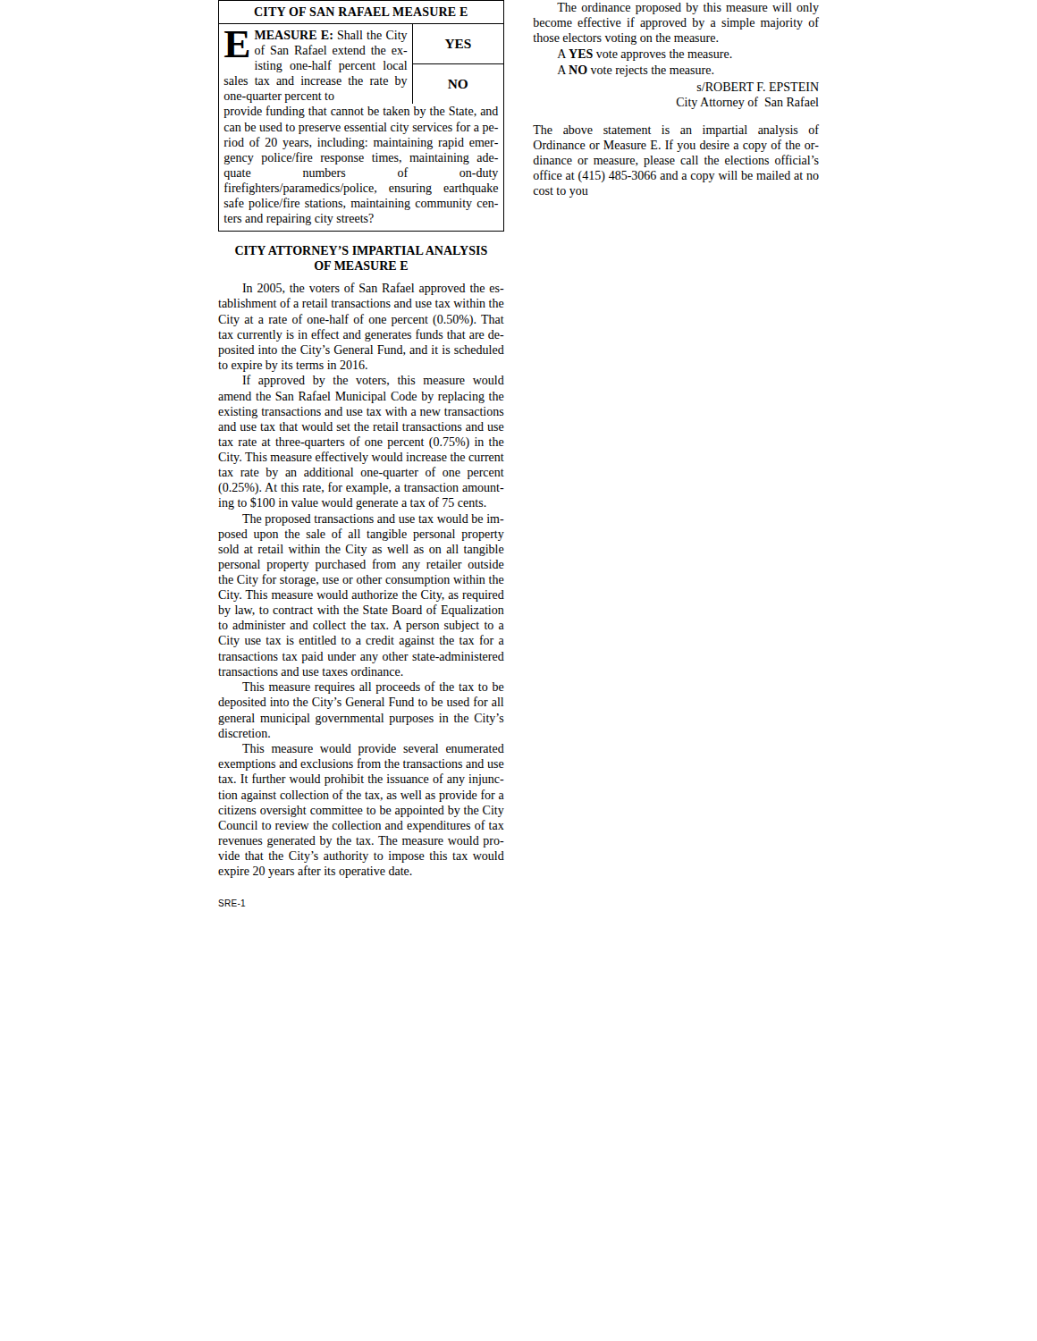CITY OF SAN RAFAEL MEASURE E
EMEASURE E: Shall the City of San Rafael extend the existing one-half percent local sales tax and increase the rate by one-quarter percent to
YES
NO
provide funding that cannot be taken by the State, and can be used to preserve essential city services for a period of 20 years, including: maintaining rapid emergency police/fire response times, maintaining adequate numbers of on-duty firefighters/paramedics/police, ensuring earthquake safe police/fire stations, maintaining community centers and repairing city streets?
CITY ATTORNEY’S IMPARTIAL ANALYSIS
OF MEASURE E
In 2005, the voters of San Rafael approved the establishment of a retail transactions and use tax within the City at a rate of one-half of one percent (0.50%). That tax currently is in effect and generates funds that are deposited into the City’s General Fund, and it is scheduled to expire by its terms in 2016.
If approved by the voters, this measure would amend the San Rafael Municipal Code by replacing the existing transactions and use tax with a new transactions and use tax that would set the retail transactions and use tax rate at three-quarters of one percent (0.75%) in the City. This measure effectively would increase the current tax rate by an additional one-quarter of one percent (0.25%). At this rate, for example, a transaction amounting to $100 in value would generate a tax of 75 cents.
The proposed transactions and use tax would be imposed upon the sale of all tangible personal property sold at retail within the City as well as on all tangible personal property purchased from any retailer outside the City for storage, use or other consumption within the City. This measure would authorize the City, as required by law, to contract with the State Board of Equalization to administer and collect the tax. A person subject to a City use tax is entitled to a credit against the tax for a transactions tax paid under any other state-administered transactions and use taxes ordinance.
This measure requires all proceeds of the tax to be deposited into the City’s General Fund to be used for all general municipal governmental purposes in the City’s discretion.
This measure would provide several enumerated exemptions and exclusions from the transactions and use tax. It further would prohibit the issuance of any injunction against collection of the tax, as well as provide for a citizens oversight committee to be appointed by the City Council to review the collection and expenditures of tax revenues generated by the tax. The measure would provide that the City’s authority to impose this tax would expire 20 years after its operative date.
The ordinance proposed by this measure will only become effective if approved by a simple majority of those electors voting on the measure.
A YES vote approves the measure.
A NO vote rejects the measure.
s/ROBERT F. EPSTEINCity Attorney of San Rafael
The above statement is an impartial analysis of Ordinance or Measure E. If you desire a copy of the ordinance or measure, please call the elections official’s office at (415) 485-3066 and a copy will be mailed at no cost to you
SRE-1